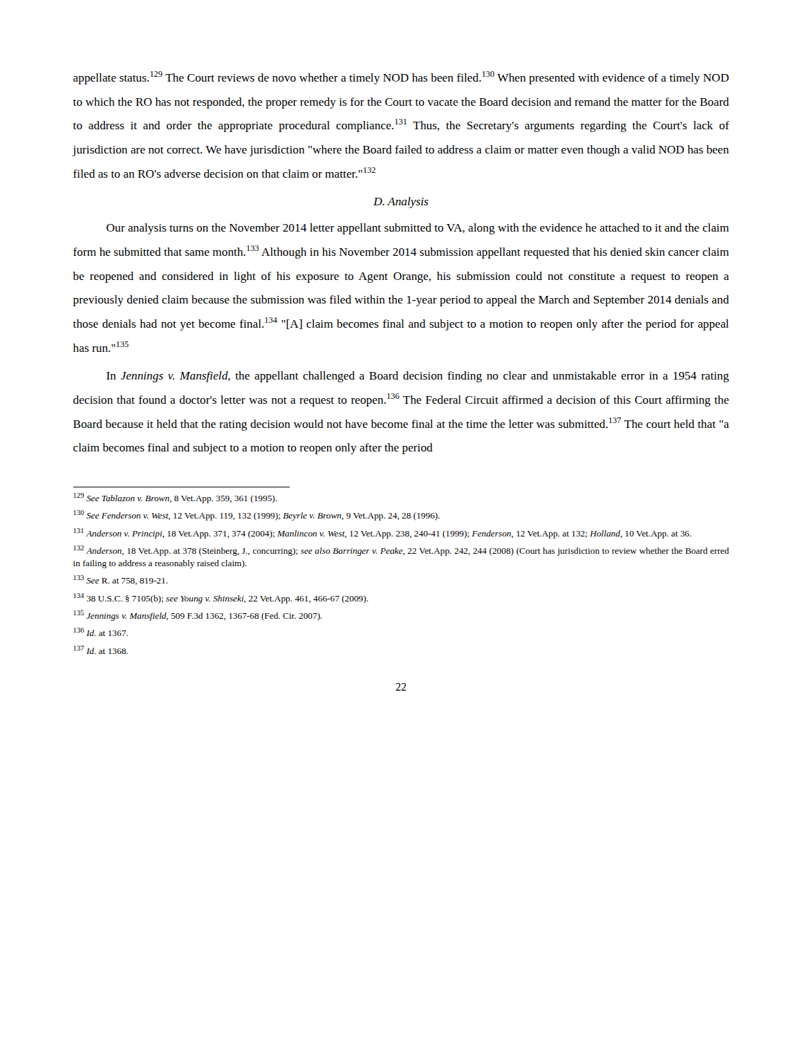appellate status.129 The Court reviews de novo whether a timely NOD has been filed.130 When presented with evidence of a timely NOD to which the RO has not responded, the proper remedy is for the Court to vacate the Board decision and remand the matter for the Board to address it and order the appropriate procedural compliance.131 Thus, the Secretary's arguments regarding the Court's lack of jurisdiction are not correct. We have jurisdiction "where the Board failed to address a claim or matter even though a valid NOD has been filed as to an RO's adverse decision on that claim or matter."132
D. Analysis
Our analysis turns on the November 2014 letter appellant submitted to VA, along with the evidence he attached to it and the claim form he submitted that same month.133 Although in his November 2014 submission appellant requested that his denied skin cancer claim be reopened and considered in light of his exposure to Agent Orange, his submission could not constitute a request to reopen a previously denied claim because the submission was filed within the 1-year period to appeal the March and September 2014 denials and those denials had not yet become final.134 "[A] claim becomes final and subject to a motion to reopen only after the period for appeal has run."135
In Jennings v. Mansfield, the appellant challenged a Board decision finding no clear and unmistakable error in a 1954 rating decision that found a doctor's letter was not a request to reopen.136 The Federal Circuit affirmed a decision of this Court affirming the Board because it held that the rating decision would not have become final at the time the letter was submitted.137 The court held that "a claim becomes final and subject to a motion to reopen only after the period
129 See Tablazon v. Brown, 8 Vet.App. 359, 361 (1995).
130 See Fenderson v. West, 12 Vet.App. 119, 132 (1999); Beyrle v. Brown, 9 Vet.App. 24, 28 (1996).
131 Anderson v. Principi, 18 Vet.App. 371, 374 (2004); Manlincon v. West, 12 Vet.App. 238, 240-41 (1999); Fenderson, 12 Vet.App. at 132; Holland, 10 Vet.App. at 36.
132 Anderson, 18 Vet.App. at 378 (Steinberg, J., concurring); see also Barringer v. Peake, 22 Vet.App. 242, 244 (2008) (Court has jurisdiction to review whether the Board erred in failing to address a reasonably raised claim).
133 See R. at 758, 819-21.
134 38 U.S.C. § 7105(b); see Young v. Shinseki, 22 Vet.App. 461, 466-67 (2009).
135 Jennings v. Mansfield, 509 F.3d 1362, 1367-68 (Fed. Cir. 2007).
136 Id. at 1367.
137 Id. at 1368.
22